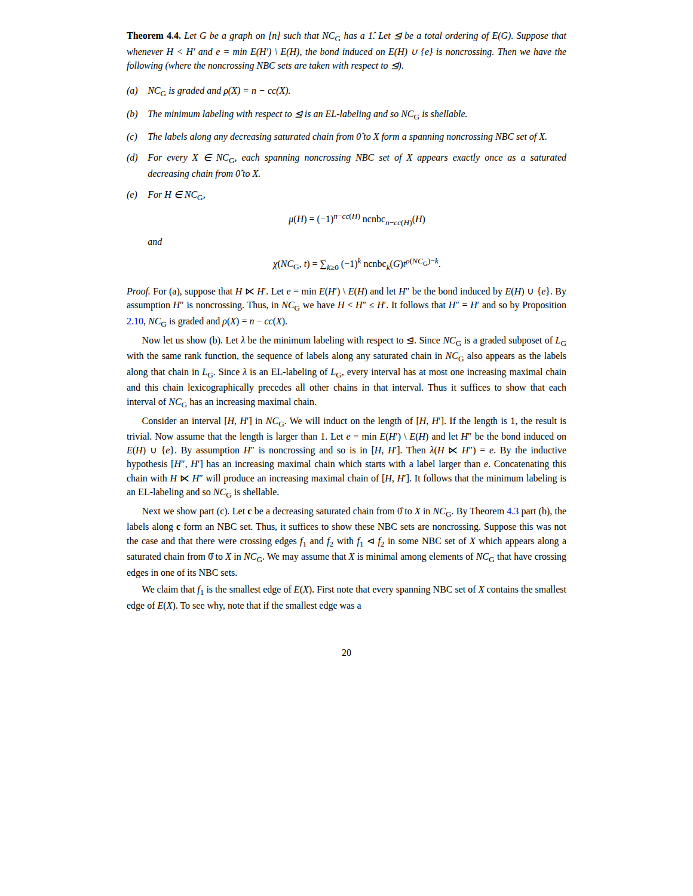Theorem 4.4. Let G be a graph on [n] such that NCG has a 1̂. Let ⊴ be a total ordering of E(G). Suppose that whenever H < H′ and e = min E(H′) \ E(H), the bond induced on E(H) ∪ {e} is noncrossing. Then we have the following (where the noncrossing NBC sets are taken with respect to ⊴).
(a) NCG is graded and ρ(X) = n − cc(X).
(b) The minimum labeling with respect to ⊴ is an EL-labeling and so NCG is shellable.
(c) The labels along any decreasing saturated chain from 0̂ to X form a spanning noncrossing NBC set of X.
(d) For every X ∈ NCG, each spanning noncrossing NBC set of X appears exactly once as a saturated decreasing chain from 0̂ to X.
(e) For H ∈ NCG,
μ(H) = (−1)n−cc(H) ncnbcn−cc(H)(H)
and
χ(NCG, t) = ∑k≥0 (−1)k ncnbck(G)tρ(NCG)−k.
Proof. For (a), suppose that H ⋉ H′. Let e = min E(H′) \ E(H) and let H″ be the bond induced by E(H) ∪ {e}. By assumption H″ is noncrossing. Thus, in NCG we have H < H″ ≤ H′. It follows that H″ = H′ and so by Proposition 2.10, NCG is graded and ρ(X) = n − cc(X).
Now let us show (b). Let λ be the minimum labeling with respect to ⊴. Since NCG is a graded subposet of LG with the same rank function, the sequence of labels along any saturated chain in NCG also appears as the labels along that chain in LG. Since λ is an EL-labeling of LG, every interval has at most one increasing maximal chain and this chain lexicographically precedes all other chains in that interval. Thus it suffices to show that each interval of NCG has an increasing maximal chain.
Consider an interval [H, H′] in NCG. We will induct on the length of [H, H′]. If the length is 1, the result is trivial. Now assume that the length is larger than 1. Let e = min E(H′) \ E(H) and let H″ be the bond induced on E(H) ∪ {e}. By assumption H″ is noncrossing and so is in [H, H′]. Then λ(H ⋉ H″) = e. By the inductive hypothesis [H″, H′] has an increasing maximal chain which starts with a label larger than e. Concatenating this chain with H ⋉ H″ will produce an increasing maximal chain of [H, H′]. It follows that the minimum labeling is an EL-labeling and so NCG is shellable.
Next we show part (c). Let c be a decreasing saturated chain from 0̂ to X in NCG. By Theorem 4.3 part (b), the labels along c form an NBC set. Thus, it suffices to show these NBC sets are noncrossing. Suppose this was not the case and that there were crossing edges f1 and f2 with f1 ⊲ f2 in some NBC set of X which appears along a saturated chain from 0̂ to X in NCG. We may assume that X is minimal among elements of NCG that have crossing edges in one of its NBC sets.
We claim that f1 is the smallest edge of E(X). First note that every spanning NBC set of X contains the smallest edge of E(X). To see why, note that if the smallest edge was a
20